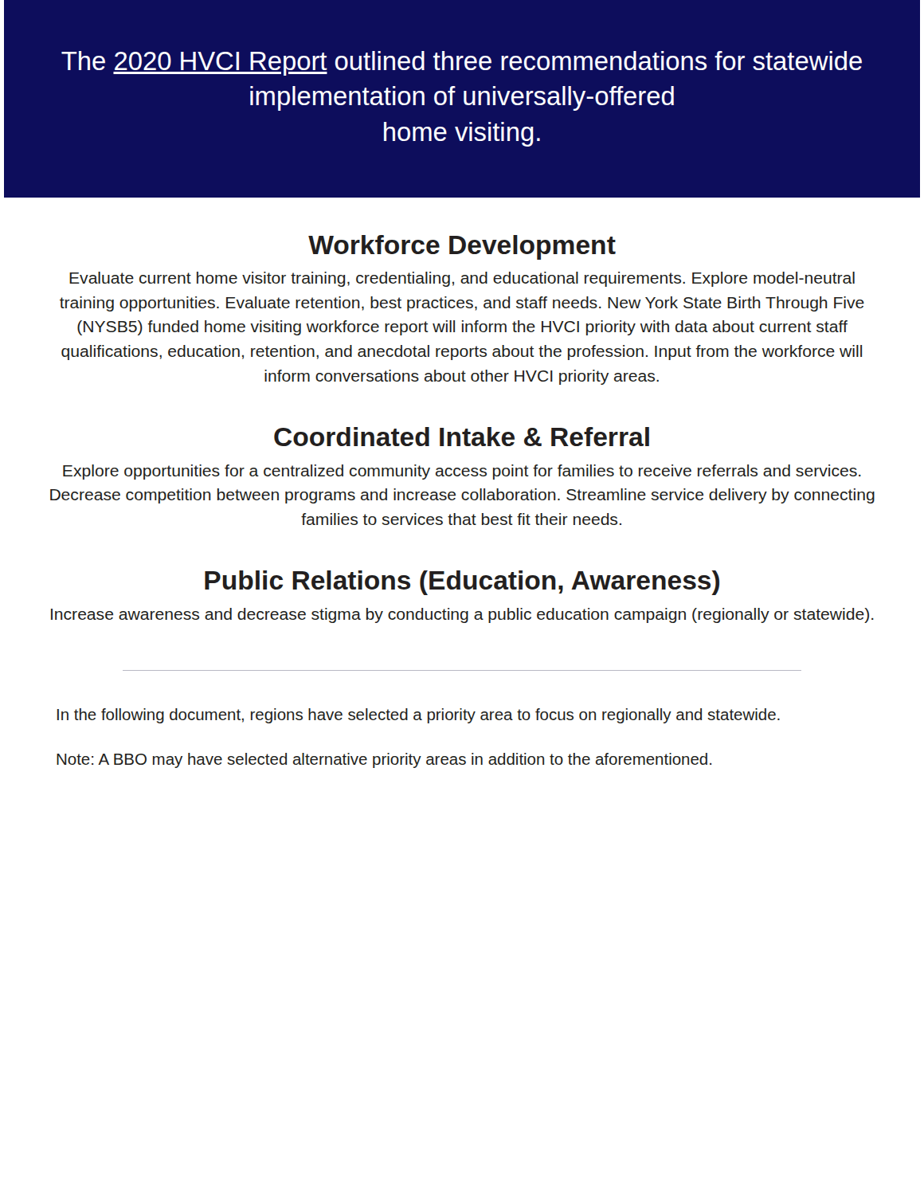The 2020 HVCI Report outlined three recommendations for statewide implementation of universally-offered
home visiting.
Workforce Development
Evaluate current home visitor training, credentialing, and educational requirements. Explore model-neutral training opportunities. Evaluate retention, best practices, and staff needs. New York State Birth Through Five (NYSB5) funded home visiting workforce report will inform the HVCI priority with data about current staff qualifications, education, retention, and anecdotal reports about the profession. Input from the workforce will inform conversations about other HVCI priority areas.
Coordinated Intake & Referral
Explore opportunities for a centralized community access point for families to receive referrals and services. Decrease competition between programs and increase collaboration. Streamline service delivery by connecting families to services that best fit their needs.
Public Relations (Education, Awareness)
Increase awareness and decrease stigma by conducting a public education campaign (regionally or statewide).
In the following document, regions have selected a priority area to focus on regionally and statewide.
Note: A BBO may have selected alternative priority areas in addition to the aforementioned.